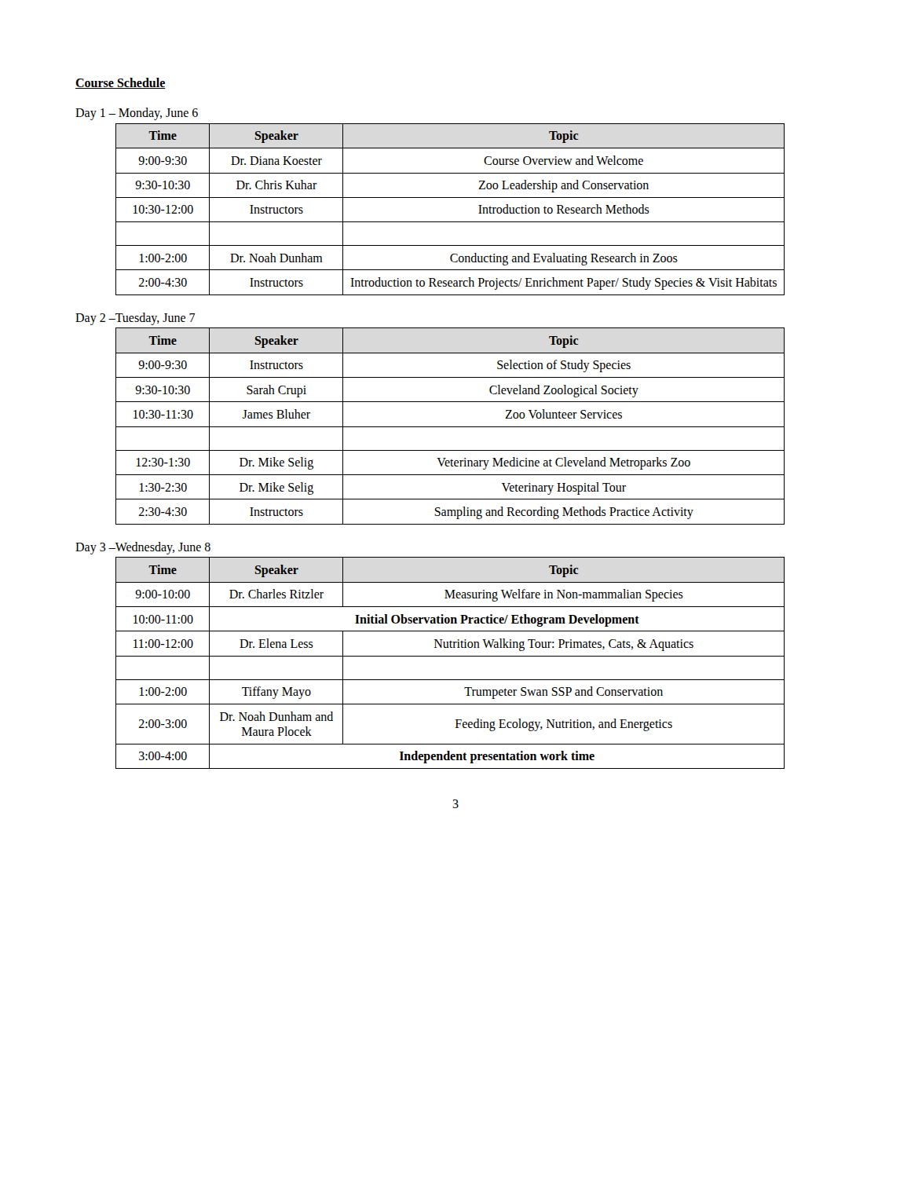Course Schedule
Day 1 – Monday, June 6
| Time | Speaker | Topic |
| --- | --- | --- |
| 9:00-9:30 | Dr. Diana Koester | Course Overview and Welcome |
| 9:30-10:30 | Dr. Chris Kuhar | Zoo Leadership and Conservation |
| 10:30-12:00 | Instructors | Introduction to Research Methods |
| 1:00-2:00 | Dr. Noah Dunham | Conducting and Evaluating Research in Zoos |
| 2:00-4:30 | Instructors | Introduction to Research Projects/ Enrichment Paper/ Study Species & Visit Habitats |
Day 2 –Tuesday, June 7
| Time | Speaker | Topic |
| --- | --- | --- |
| 9:00-9:30 | Instructors | Selection of Study Species |
| 9:30-10:30 | Sarah Crupi | Cleveland Zoological Society |
| 10:30-11:30 | James Bluher | Zoo Volunteer Services |
| 12:30-1:30 | Dr. Mike Selig | Veterinary Medicine at Cleveland Metroparks Zoo |
| 1:30-2:30 | Dr. Mike Selig | Veterinary Hospital Tour |
| 2:30-4:30 | Instructors | Sampling and Recording Methods Practice Activity |
Day 3 –Wednesday, June 8
| Time | Speaker | Topic |
| --- | --- | --- |
| 9:00-10:00 | Dr. Charles Ritzler | Measuring Welfare in Non-mammalian Species |
| 10:00-11:00 | Initial Observation Practice/ Ethogram Development |
| 11:00-12:00 | Dr. Elena Less | Nutrition Walking Tour: Primates, Cats, & Aquatics |
| 1:00-2:00 | Tiffany Mayo | Trumpeter Swan SSP and Conservation |
| 2:00-3:00 | Dr. Noah Dunham and Maura Plocek | Feeding Ecology, Nutrition, and Energetics |
| 3:00-4:00 | Independent presentation work time |
3